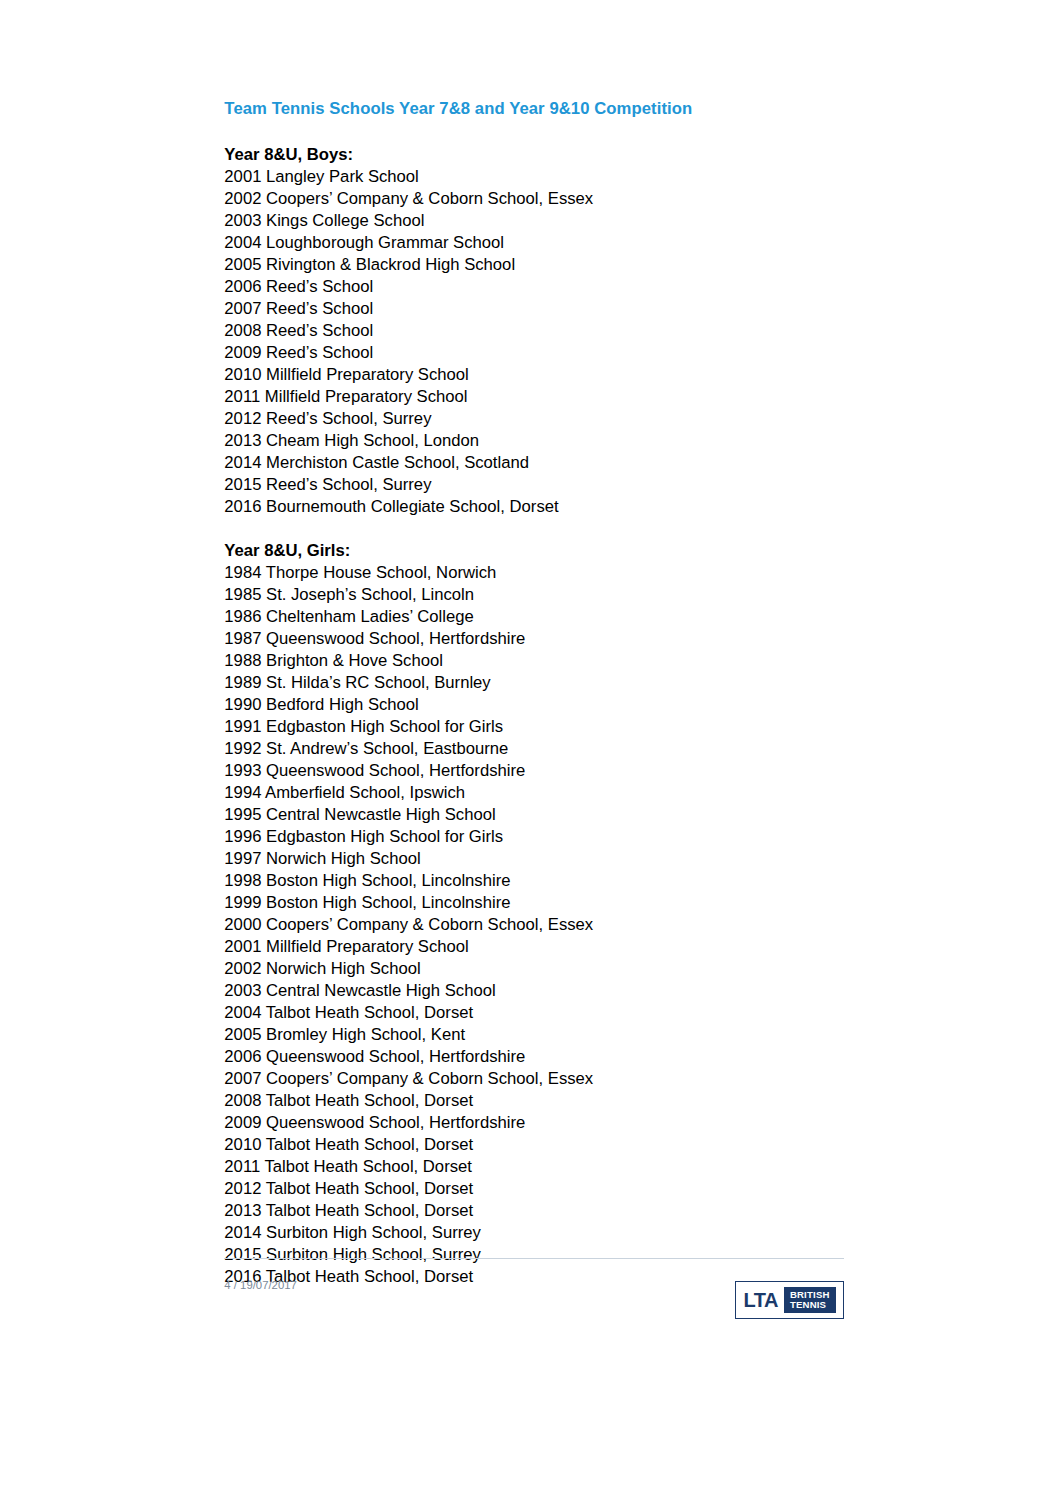Team Tennis Schools Year 7&8 and Year 9&10 Competition
Year 8&U, Boys:
2001 Langley Park School
2002 Coopers’ Company & Coborn School, Essex
2003 Kings College School
2004 Loughborough Grammar School
2005 Rivington & Blackrod High School
2006 Reed’s School
2007 Reed’s School
2008 Reed’s School
2009 Reed’s School
2010 Millfield Preparatory School
2011 Millfield Preparatory School
2012 Reed’s School, Surrey
2013 Cheam High School, London
2014 Merchiston Castle School, Scotland
2015 Reed’s School, Surrey
2016 Bournemouth Collegiate School, Dorset
Year 8&U, Girls:
1984 Thorpe House School, Norwich
1985 St. Joseph’s School, Lincoln
1986 Cheltenham Ladies’ College
1987 Queenswood School, Hertfordshire
1988 Brighton & Hove School
1989 St. Hilda’s RC School, Burnley
1990 Bedford High School
1991 Edgbaston High School for Girls
1992 St. Andrew’s School, Eastbourne
1993 Queenswood School, Hertfordshire
1994 Amberfield School, Ipswich
1995 Central Newcastle High School
1996 Edgbaston High School for Girls
1997 Norwich High School
1998 Boston High School, Lincolnshire
1999 Boston High School, Lincolnshire
2000 Coopers’ Company & Coborn School, Essex
2001 Millfield Preparatory School
2002 Norwich High School
2003 Central Newcastle High School
2004 Talbot Heath School, Dorset
2005 Bromley High School, Kent
2006 Queenswood School, Hertfordshire
2007 Coopers’ Company & Coborn School, Essex
2008 Talbot Heath School, Dorset
2009 Queenswood School, Hertfordshire
2010 Talbot Heath School, Dorset
2011 Talbot Heath School, Dorset
2012 Talbot Heath School, Dorset
2013 Talbot Heath School, Dorset
2014 Surbiton High School, Surrey
2015 Surbiton High School, Surrey
2016 Talbot Heath School, Dorset
4 / 19/07/2017
LTA BRITISH
TENNIS